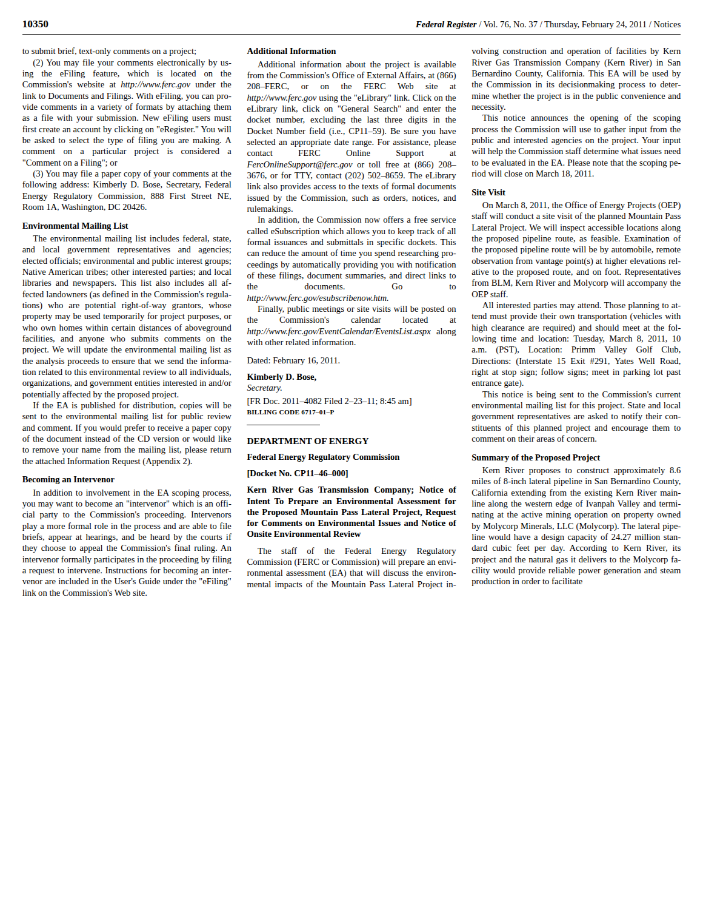10350
Federal Register / Vol. 76, No. 37 / Thursday, February 24, 2011 / Notices
to submit brief, text-only comments on a project;
(2) You may file your comments electronically by using the eFiling feature, which is located on the Commission's website at http://www.ferc.gov under the link to Documents and Filings. With eFiling, you can provide comments in a variety of formats by attaching them as a file with your submission. New eFiling users must first create an account by clicking on "eRegister." You will be asked to select the type of filing you are making. A comment on a particular project is considered a "Comment on a Filing"; or
(3) You may file a paper copy of your comments at the following address: Kimberly D. Bose, Secretary, Federal Energy Regulatory Commission, 888 First Street NE, Room 1A, Washington, DC 20426.
Environmental Mailing List
The environmental mailing list includes federal, state, and local government representatives and agencies; elected officials; environmental and public interest groups; Native American tribes; other interested parties; and local libraries and newspapers. This list also includes all affected landowners (as defined in the Commission's regulations) who are potential right-of-way grantors, whose property may be used temporarily for project purposes, or who own homes within certain distances of aboveground facilities, and anyone who submits comments on the project. We will update the environmental mailing list as the analysis proceeds to ensure that we send the information related to this environmental review to all individuals, organizations, and government entities interested in and/or potentially affected by the proposed project.
If the EA is published for distribution, copies will be sent to the environmental mailing list for public review and comment. If you would prefer to receive a paper copy of the document instead of the CD version or would like to remove your name from the mailing list, please return the attached Information Request (Appendix 2).
Becoming an Intervenor
In addition to involvement in the EA scoping process, you may want to become an "intervenor" which is an official party to the Commission's proceeding. Intervenors play a more formal role in the process and are able to file briefs, appear at hearings, and be heard by the courts if they choose to appeal the Commission's final ruling. An intervenor formally participates in the proceeding by filing a request to intervene. Instructions for becoming an intervenor are included in the User's Guide under the "eFiling" link on the Commission's Web site.
Additional Information
Additional information about the project is available from the Commission's Office of External Affairs, at (866) 208–FERC, or on the FERC Web site at http://www.ferc.gov using the "eLibrary" link. Click on the eLibrary link, click on "General Search" and enter the docket number, excluding the last three digits in the Docket Number field (i.e., CP11–59). Be sure you have selected an appropriate date range. For assistance, please contact FERC Online Support at FercOnlineSupport@ferc.gov or toll free at (866) 208–3676, or for TTY, contact (202) 502–8659. The eLibrary link also provides access to the texts of formal documents issued by the Commission, such as orders, notices, and rulemakings.
In addition, the Commission now offers a free service called eSubscription which allows you to keep track of all formal issuances and submittals in specific dockets. This can reduce the amount of time you spend researching proceedings by automatically providing you with notification of these filings, document summaries, and direct links to the documents. Go to http://www.ferc.gov/esubscribenow.htm.
Finally, public meetings or site visits will be posted on the Commission's calendar located at http://www.ferc.gov/EventCalendar/EventsList.aspx along with other related information.
Dated: February 16, 2011.
Kimberly D. Bose,
Secretary.
[FR Doc. 2011–4082 Filed 2–23–11; 8:45 am]
BILLING CODE 6717–01–P
DEPARTMENT OF ENERGY
Federal Energy Regulatory Commission
[Docket No. CP11–46–000]
Kern River Gas Transmission Company; Notice of Intent To Prepare an Environmental Assessment for the Proposed Mountain Pass Lateral Project, Request for Comments on Environmental Issues and Notice of Onsite Environmental Review
The staff of the Federal Energy Regulatory Commission (FERC or Commission) will prepare an environmental assessment (EA) that will discuss the environmental impacts of the Mountain Pass Lateral Project involving construction and operation of facilities by Kern River Gas Transmission Company (Kern River) in San Bernardino County, California. This EA will be used by the Commission in its decisionmaking process to determine whether the project is in the public convenience and necessity.
This notice announces the opening of the scoping process the Commission will use to gather input from the public and interested agencies on the project. Your input will help the Commission staff determine what issues need to be evaluated in the EA. Please note that the scoping period will close on March 18, 2011.
Site Visit
On March 8, 2011, the Office of Energy Projects (OEP) staff will conduct a site visit of the planned Mountain Pass Lateral Project. We will inspect accessible locations along the proposed pipeline route, as feasible. Examination of the proposed pipeline route will be by automobile, remote observation from vantage point(s) at higher elevations relative to the proposed route, and on foot. Representatives from BLM, Kern River and Molycorp will accompany the OEP staff.
All interested parties may attend. Those planning to attend must provide their own transportation (vehicles with high clearance are required) and should meet at the following time and location: Tuesday, March 8, 2011, 10 a.m. (PST), Location: Primm Valley Golf Club, Directions: (Interstate 15 Exit #291, Yates Well Road, right at stop sign; follow signs; meet in parking lot past entrance gate).
This notice is being sent to the Commission's current environmental mailing list for this project. State and local government representatives are asked to notify their constituents of this planned project and encourage them to comment on their areas of concern.
Summary of the Proposed Project
Kern River proposes to construct approximately 8.6 miles of 8-inch lateral pipeline in San Bernardino County, California extending from the existing Kern River mainline along the western edge of Ivanpah Valley and terminating at the active mining operation on property owned by Molycorp Minerals, LLC (Molycorp). The lateral pipeline would have a design capacity of 24.27 million standard cubic feet per day. According to Kern River, its project and the natural gas it delivers to the Molycorp facility would provide reliable power generation and steam production in order to facilitate